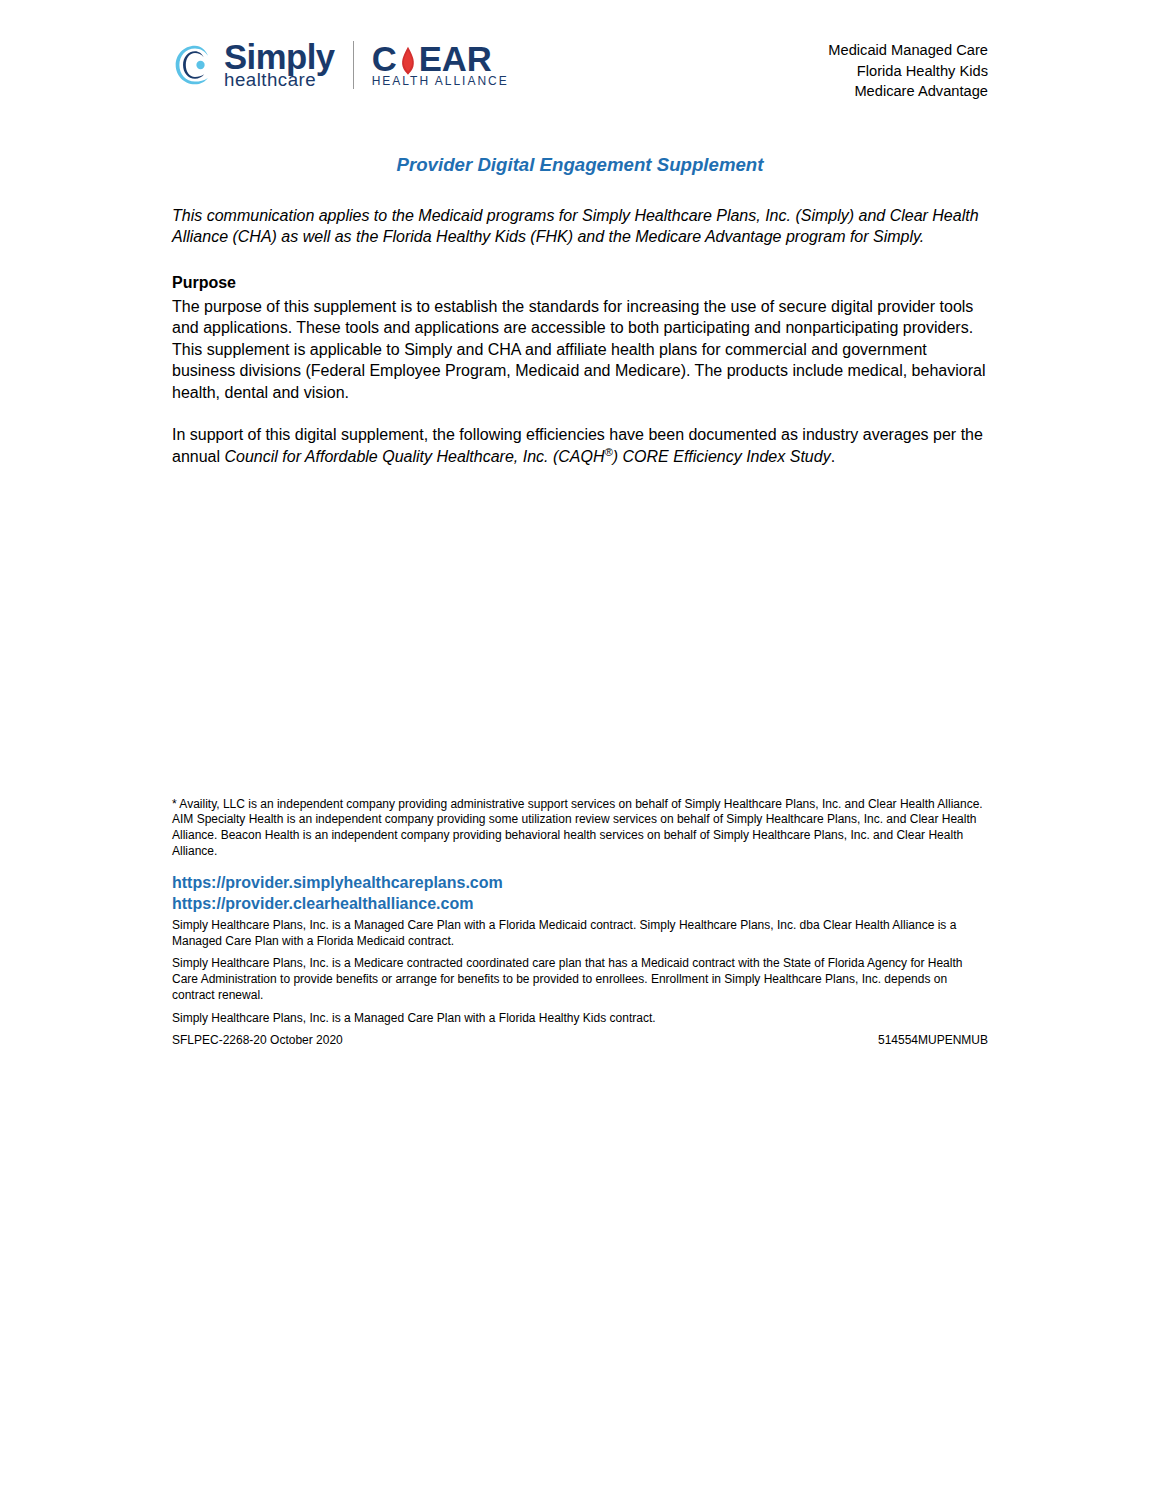Simply healthcare
C EAR
HEALTH ALLIANCE
Medicaid Managed Care
Florida Healthy Kids
Medicare Advantage
Provider Digital Engagement Supplement
This communication applies to the Medicaid programs for Simply Healthcare Plans, Inc. (Simply) and Clear Health Alliance (CHA) as well as the Florida Healthy Kids (FHK) and the Medicare Advantage program for Simply.
Purpose
The purpose of this supplement is to establish the standards for increasing the use of secure digital provider tools and applications. These tools and applications are accessible to both participating and nonparticipating providers. This supplement is applicable to Simply and CHA and affiliate health plans for commercial and government business divisions (Federal Employee Program, Medicaid and Medicare). The products include medical, behavioral health, dental and vision.
In support of this digital supplement, the following efficiencies have been documented as industry averages per the annual Council for Affordable Quality Healthcare, Inc. (CAQH®) CORE Efficiency Index Study.
* Availity, LLC is an independent company providing administrative support services on behalf of Simply Healthcare Plans, Inc. and Clear Health Alliance. AIM Specialty Health is an independent company providing some utilization review services on behalf of Simply Healthcare Plans, Inc. and Clear Health Alliance. Beacon Health is an independent company providing behavioral health services on behalf of Simply Healthcare Plans, Inc. and Clear Health Alliance.
https://provider.simplyhealthcareplans.com
https://provider.clearhealthalliance.com
Simply Healthcare Plans, Inc. is a Managed Care Plan with a Florida Medicaid contract. Simply Healthcare Plans, Inc. dba Clear Health Alliance is a Managed Care Plan with a Florida Medicaid contract.
Simply Healthcare Plans, Inc. is a Medicare contracted coordinated care plan that has a Medicaid contract with the State of Florida Agency for Health Care Administration to provide benefits or arrange for benefits to be provided to enrollees. Enrollment in Simply Healthcare Plans, Inc. depends on contract renewal.
Simply Healthcare Plans, Inc. is a Managed Care Plan with a Florida Healthy Kids contract.
SFLPEC-2268-20 October 2020 514554MUPENMUB